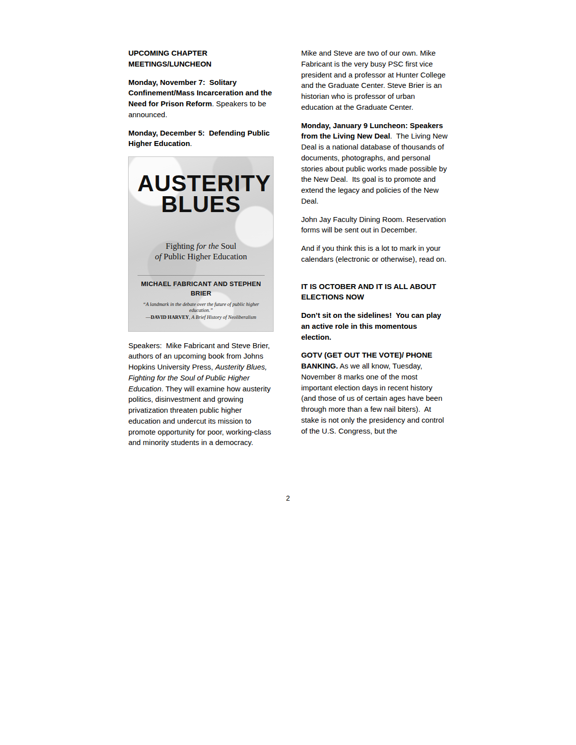UPCOMING CHAPTER MEETINGS/LUNCHEON
Monday, November 7: Solitary Confinement/Mass Incarceration and the Need for Prison Reform. Speakers to be announced.
Monday, December 5: Defending Public Higher Education.
AUSTERITYBLUES
Fighting for the Soul
of Public Higher Education
MICHAEL FABRICANT AND STEPHEN BRIER
“A landmark in the debate over the future of public higher education.” —DAVID HARVEY, A Brief History of Neoliberalism
Speakers: Mike Fabricant and Steve Brier, authors of an upcoming book from Johns Hopkins University Press, Austerity Blues, Fighting for the Soul of Public Higher Education. They will examine how austerity politics, disinvestment and growing privatization threaten public higher education and undercut its mission to promote opportunity for poor, working-class and minority students in a democracy.
Mike and Steve are two of our own. Mike Fabricant is the very busy PSC first vice president and a professor at Hunter College and the Graduate Center. Steve Brier is an historian who is professor of urban education at the Graduate Center.
Monday, January 9 Luncheon: Speakers from the Living New Deal. The Living New Deal is a national database of thousands of documents, photographs, and personal stories about public works made possible by the New Deal. Its goal is to promote and extend the legacy and policies of the New Deal.
John Jay Faculty Dining Room. Reservation forms will be sent out in December.
And if you think this is a lot to mark in your calendars (electronic or otherwise), read on.
IT IS OCTOBER AND IT IS ALL ABOUT ELECTIONS NOW
Don’t sit on the sidelines! You can play an active role in this momentous election.
GOTV (GET OUT THE VOTE)/ PHONE BANKING. As we all know, Tuesday, November 8 marks one of the most important election days in recent history (and those of us of certain ages have been through more than a few nail biters). At stake is not only the presidency and control of the U.S. Congress, but the
2